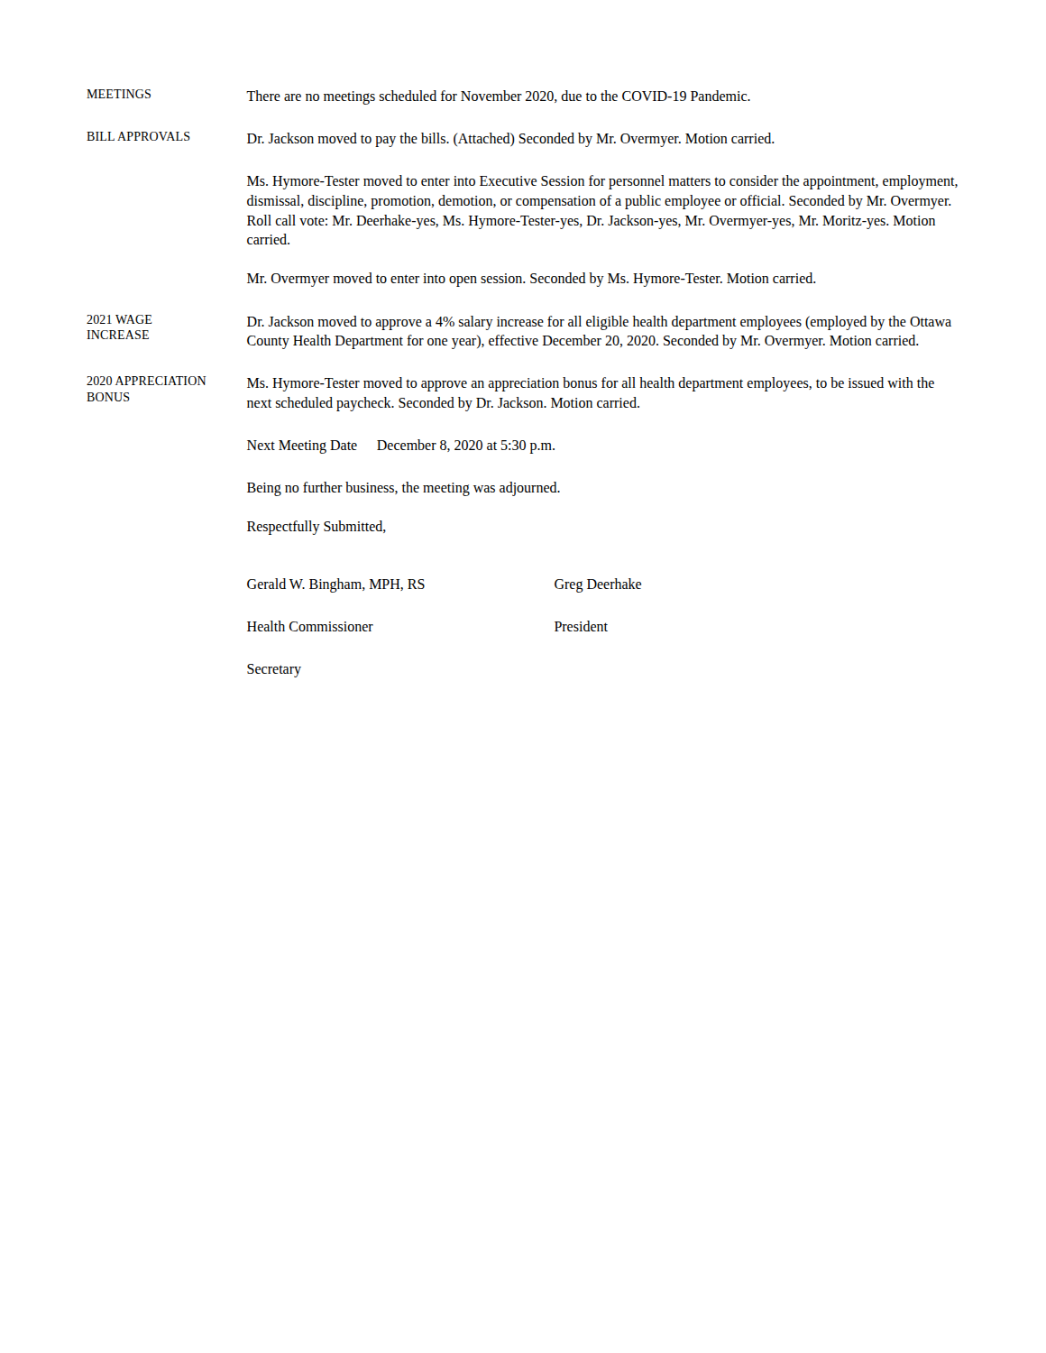| MEETINGS | There are no meetings scheduled for November 2020, due to the COVID-19 Pandemic. |
| BILL APPROVALS | Dr. Jackson moved to pay the bills. (Attached) Seconded by Mr. Overmyer. Motion carried. |
| | Ms. Hymore-Tester moved to enter into Executive Session for personnel matters to consider the appointment, employment, dismissal, discipline, promotion, demotion, or compensation of a public employee or official. Seconded by Mr. Overmyer. Roll call vote: Mr. Deerhake-yes, Ms. Hymore-Tester-yes, Dr. Jackson-yes, Mr. Overmyer-yes, Mr. Moritz-yes. Motion carried. Mr. Overmyer moved to enter into open session. Seconded by Ms. Hymore-Tester. Motion carried. |
| 2021 WAGE INCREASE | Dr. Jackson moved to approve a 4% salary increase for all eligible health department employees (employed by the Ottawa County Health Department for one year), effective December 20, 2020. Seconded by Mr. Overmyer. Motion carried. |
| 2020 APPRECIATION BONUS | Ms. Hymore-Tester moved to approve an appreciation bonus for all health department employees, to be issued with the next scheduled paycheck. Seconded by Dr. Jackson. Motion carried. |
| | Next Meeting Date December 8, 2020 at 5:30 p.m. |
| | Being no further business, the meeting was adjourned. Respectfully Submitted, / Gerald W. Bingham, MPH, RS / Greg Deerhake / / Health Commissioner / President / / Secretary / / |